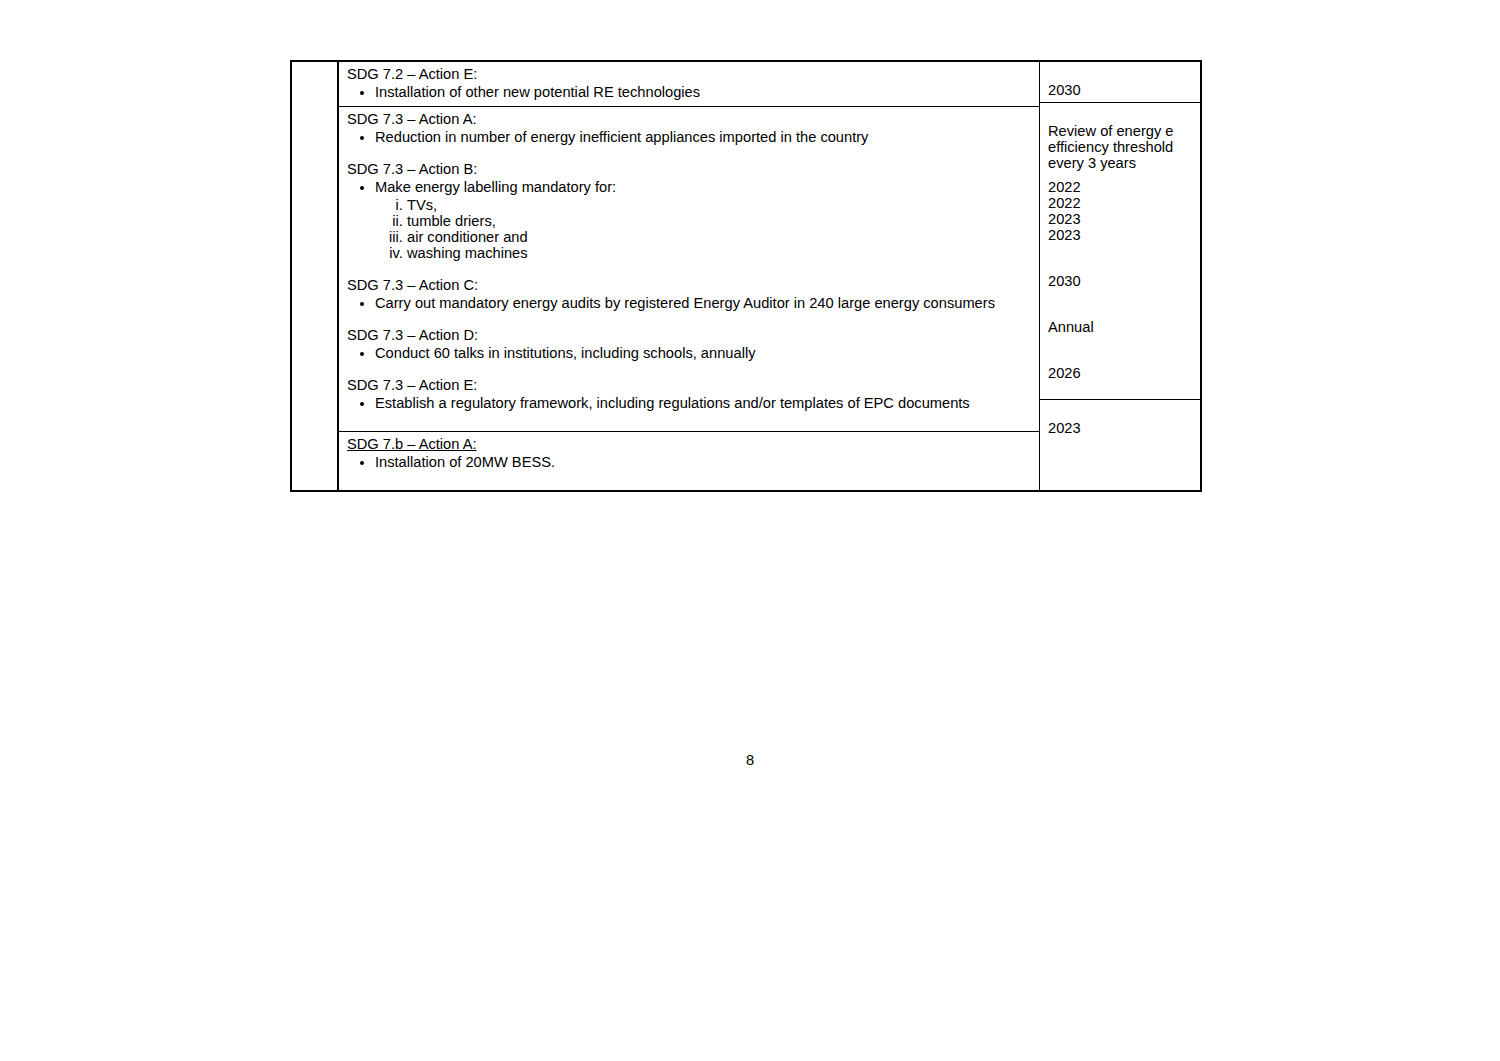| | SDG 7.2 – Action E: Installation of other new potential RE technologies SDG 7.3 – Action A: Reduction in number of energy inefficient appliances imported in the country SDG 7.3 – Action B: Make energy labelling mandatory for: TVs, tumble driers, air conditioner and washing machines SDG 7.3 – Action C: Carry out mandatory energy audits by registered Energy Auditor in 240 large energy consumers SDG 7.3 – Action D: Conduct 60 talks in institutions, including schools, annually SDG 7.3 – Action E: Establish a regulatory framework, including regulations and/or templates of EPC documents SDG 7.b – Action A: Installation of 20MW BESS. | 2030 Review of energy e efficiency threshold every 3 years 2022 2022 2023 2023 2030 Annual 2026 2023 | |
8